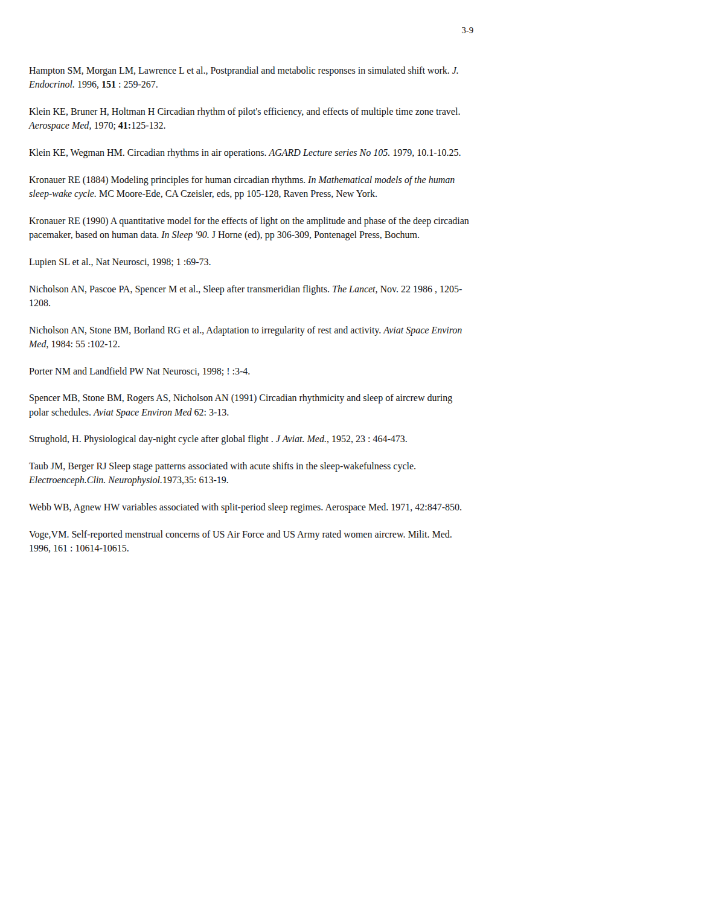3-9
Hampton SM, Morgan LM, Lawrence L et al., Postprandial and metabolic responses in simulated shift work. J. Endocrinol. 1996, 151 : 259-267.
Klein KE, Bruner H, Holtman H Circadian rhythm of pilot's efficiency, and effects of multiple time zone travel. Aerospace Med, 1970; 41: 125-132.
Klein KE, Wegman HM. Circadian rhythms in air operations. AGARD Lecture series No 105. 1979, 10.1-10.25.
Kronauer RE (1884) Modeling principles for human circadian rhythms. In Mathematical models of the human sleep-wake cycle. MC Moore-Ede, CA Czeisler, eds, pp 105-128, Raven Press, New York.
Kronauer RE (1990) A quantitative model for the effects of light on the amplitude and phase of the deep circadian pacemaker, based on human data. In Sleep '90. J Horne (ed), pp 306-309, Pontenagel Press, Bochum.
Lupien SL et al., Nat Neurosci, 1998; 1 :69-73.
Nicholson AN, Pascoe PA, Spencer M et al., Sleep after transmeridian flights. The Lancet, Nov. 22 1986 , 1205-1208.
Nicholson AN, Stone BM, Borland RG et al., Adaptation to irregularity of rest and activity. Aviat Space Environ Med, 1984: 55 :102-12.
Porter NM and Landfield PW Nat Neurosci, 1998; ! :3-4.
Spencer MB, Stone BM, Rogers AS, Nicholson AN (1991) Circadian rhythmicity and sleep of aircrew during polar schedules. Aviat Space Environ Med 62: 3-13.
Strughold, H. Physiological day-night cycle after global flight . J Aviat. Med., 1952, 23 : 464-473.
Taub JM, Berger RJ Sleep stage patterns associated with acute shifts in the sleep-wakefulness cycle. Electroenceph.Clin. Neurophysiol.1973,35: 613-19.
Webb WB, Agnew HW variables associated with split-period sleep regimes. Aerospace Med. 1971, 42:847-850.
Voge,VM. Self-reported menstrual concerns of US Air Force and US Army rated women aircrew. Milit. Med. 1996, 161 : 10614-10615.